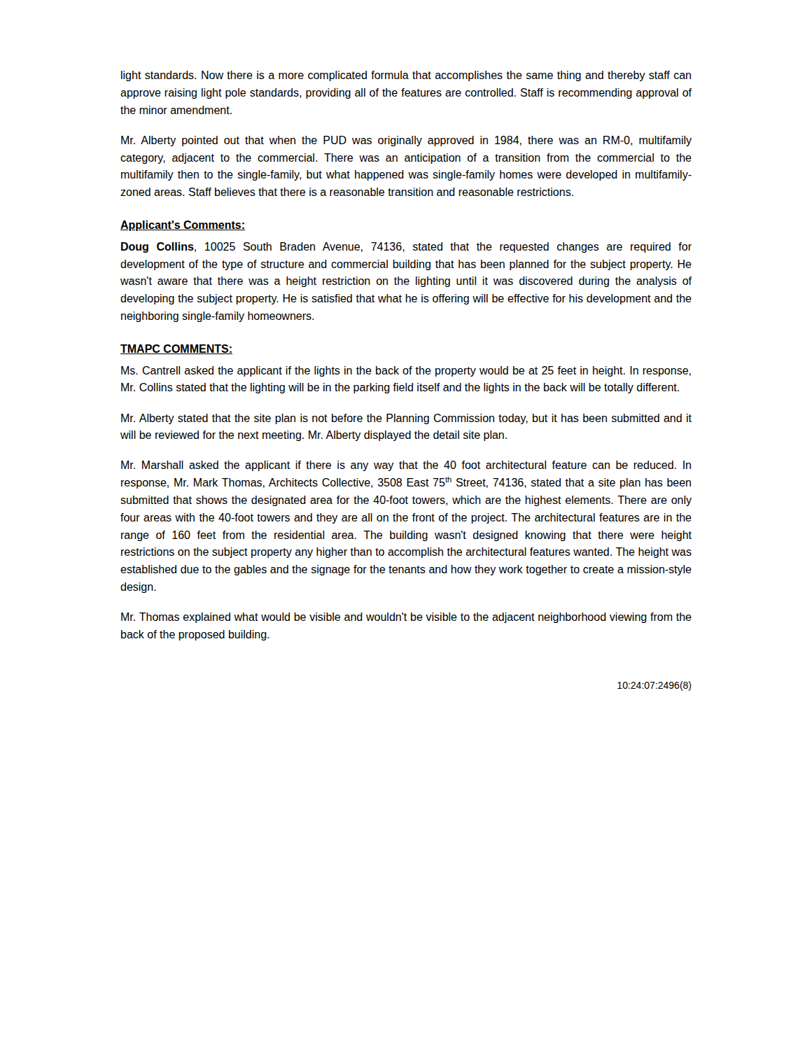light standards. Now there is a more complicated formula that accomplishes the same thing and thereby staff can approve raising light pole standards, providing all of the features are controlled. Staff is recommending approval of the minor amendment.
Mr. Alberty pointed out that when the PUD was originally approved in 1984, there was an RM-0, multifamily category, adjacent to the commercial. There was an anticipation of a transition from the commercial to the multifamily then to the single-family, but what happened was single-family homes were developed in multifamily-zoned areas. Staff believes that there is a reasonable transition and reasonable restrictions.
Applicant's Comments:
Doug Collins, 10025 South Braden Avenue, 74136, stated that the requested changes are required for development of the type of structure and commercial building that has been planned for the subject property. He wasn't aware that there was a height restriction on the lighting until it was discovered during the analysis of developing the subject property. He is satisfied that what he is offering will be effective for his development and the neighboring single-family homeowners.
TMAPC COMMENTS:
Ms. Cantrell asked the applicant if the lights in the back of the property would be at 25 feet in height. In response, Mr. Collins stated that the lighting will be in the parking field itself and the lights in the back will be totally different.
Mr. Alberty stated that the site plan is not before the Planning Commission today, but it has been submitted and it will be reviewed for the next meeting. Mr. Alberty displayed the detail site plan.
Mr. Marshall asked the applicant if there is any way that the 40 foot architectural feature can be reduced. In response, Mr. Mark Thomas, Architects Collective, 3508 East 75th Street, 74136, stated that a site plan has been submitted that shows the designated area for the 40-foot towers, which are the highest elements. There are only four areas with the 40-foot towers and they are all on the front of the project. The architectural features are in the range of 160 feet from the residential area. The building wasn't designed knowing that there were height restrictions on the subject property any higher than to accomplish the architectural features wanted. The height was established due to the gables and the signage for the tenants and how they work together to create a mission-style design.
Mr. Thomas explained what would be visible and wouldn't be visible to the adjacent neighborhood viewing from the back of the proposed building.
10:24:07:2496(8)